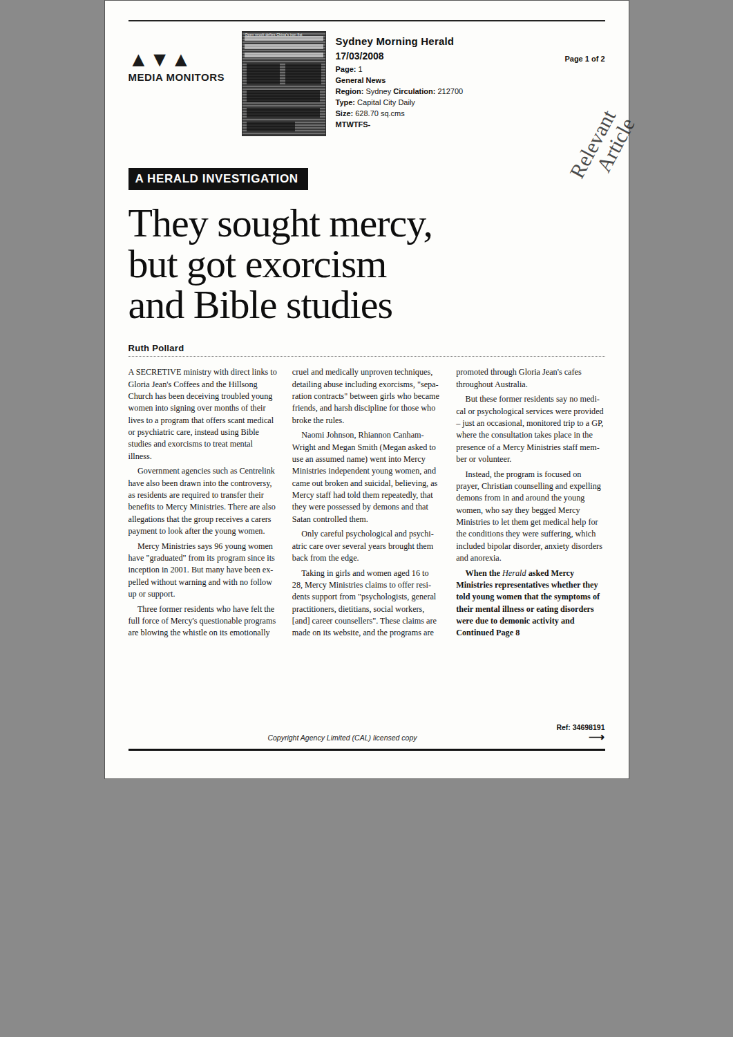▲▼▲
MEDIA MONITORS
Open revolt defies China's iron fist
Sydney Morning Herald
17/03/2008
Page: 1
General News
Region: Sydney Circulation: 212700
Type: Capital City Daily
Size: 628.70 sq.cms
MTWTFS-
Page 1 of 2
Relevant Article
A HERALD INVESTIGATION
They sought mercy,
but got exorcism
and Bible studies
Ruth Pollard
A SECRETIVE ministry with direct links to Gloria Jean's Coffees and the Hillsong Church has been deceiving troubled young women into signing over months of their lives to a program that offers scant medical or psychiatric care, instead using Bible studies and exorcisms to treat mental illness.
Government agencies such as Centrelink have also been drawn into the controversy, as residents are required to transfer their benefits to Mercy Ministries. There are also allegations that the group receives a carers payment to look after the young women.
Mercy Ministries says 96 young women have "graduated" from its program since its inception in 2001. But many have been expelled without warning and with no follow up or support.
Three former residents who have felt the full force of Mercy's questionable programs are blowing the whistle on its emotionally cruel and medically unproven techniques, detailing abuse including exorcisms, "separation contracts" between girls who became friends, and harsh discipline for those who broke the rules.
Naomi Johnson, Rhiannon Canham-Wright and Megan Smith (Megan asked to use an assumed name) went into Mercy Ministries independent young women, and came out broken and suicidal, believing, as Mercy staff had told them repeatedly, that they were possessed by demons and that Satan controlled them.
Only careful psychological and psychiatric care over several years brought them back from the edge.
Taking in girls and women aged 16 to 28, Mercy Ministries claims to offer residents support from "psychologists, general practitioners, dietitians, social workers, [and] career counsellers". These claims are made on its website, and the programs are promoted through Gloria Jean's cafes throughout Australia.
But these former residents say no medical or psychological services were provided – just an occasional, monitored trip to a GP, where the consultation takes place in the presence of a Mercy Ministries staff member or volunteer.
Instead, the program is focused on prayer, Christian counselling and expelling demons from in and around the young women, who say they begged Mercy Ministries to let them get medical help for the conditions they were suffering, which included bipolar disorder, anxiety disorders and anorexia.
When the Herald asked Mercy Ministries representatives whether they told young women that the symptoms of their mental illness or eating disorders were due to demonic activity and Continued Page 8
Copyright Agency Limited (CAL) licensed copy
Ref: 34698191 ⟶